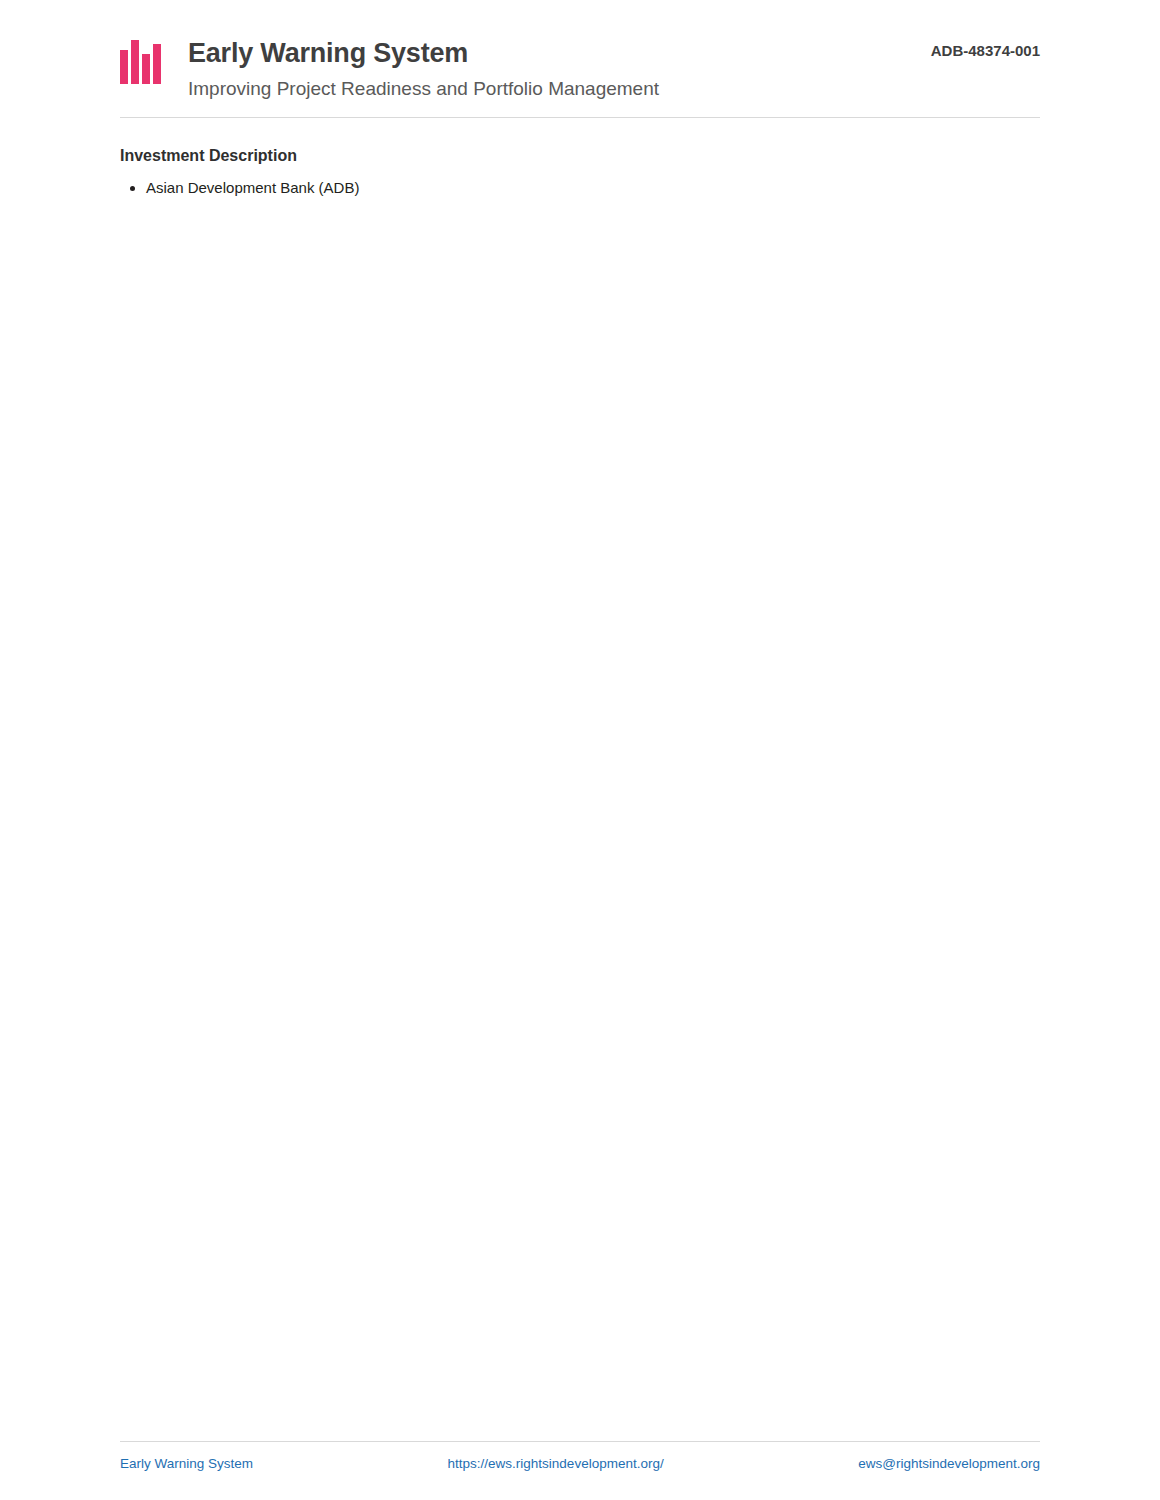Early Warning System
Improving Project Readiness and Portfolio Management
ADB-48374-001
Investment Description
Asian Development Bank (ADB)
Early Warning System
https://ews.rightsindevelopment.org/
ews@rightsindevelopment.org